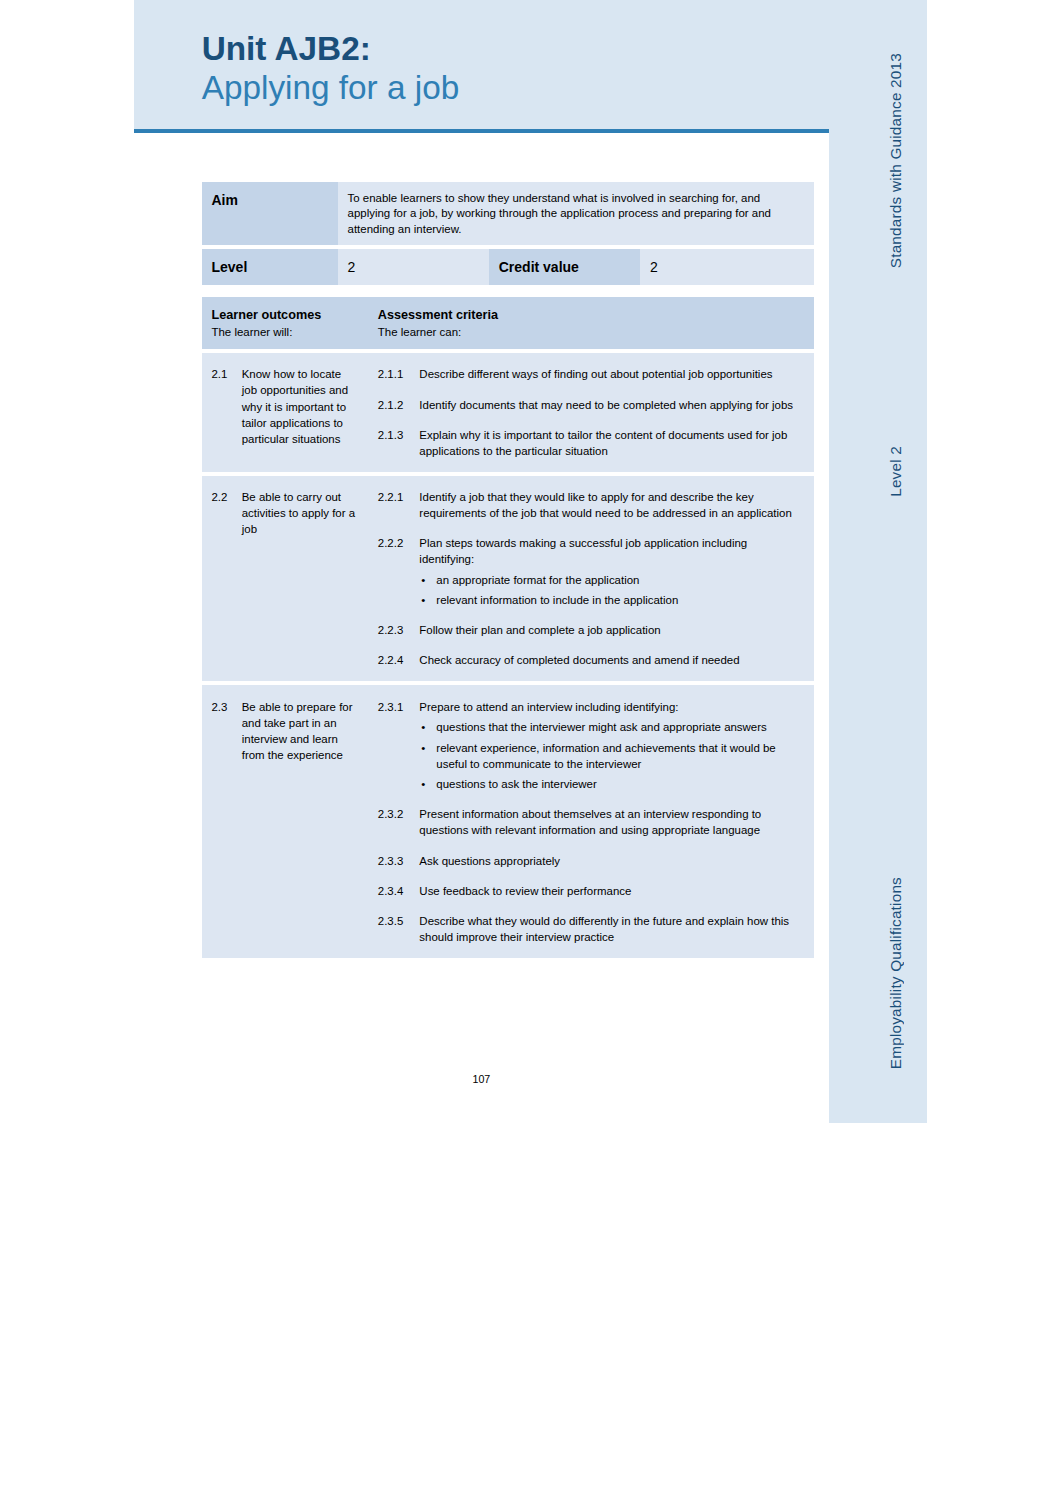Standards with Guidance 2013 Level 2 Employability Qualifications
Unit AJB2:Applying for a job
| Aim | To enable learners to show they understand what is involved in searching for, and applying for a job, by working through the application process and preparing for and attending an interview. |
| Level | 2 | Credit value | 2 |
| Learner outcomes The learner will: | Assessment criteria The learner can: |
| 2.1 Know how to locate job opportunities and why it is important to tailor applications to particular situations | 2.1.1 Describe different ways of finding out about potential job opportunities 2.1.2 Identify documents that may need to be completed when applying for jobs 2.1.3 Explain why it is important to tailor the content of documents used for job applications to the particular situation |
| 2.2 Be able to carry out activities to apply for a job | 2.2.1 Identify a job that they would like to apply for and describe the key requirements of the job that would need to be addressed in an application 2.2.2 Plan steps towards making a successful job application including identifying: an appropriate format for the application relevant information to include in the application 2.2.3 Follow their plan and complete a job application 2.2.4 Check accuracy of completed documents and amend if needed |
| 2.3 Be able to prepare for and take part in an interview and learn from the experience | 2.3.1 Prepare to attend an interview including identifying: questions that the interviewer might ask and appropriate answers relevant experience, information and achievements that it would be useful to communicate to the interviewer questions to ask the interviewer 2.3.2 Present information about themselves at an interview responding to questions with relevant information and using appropriate language 2.3.3 Ask questions appropriately 2.3.4 Use feedback to review their performance 2.3.5 Describe what they would do differently in the future and explain how this should improve their interview practice |
107